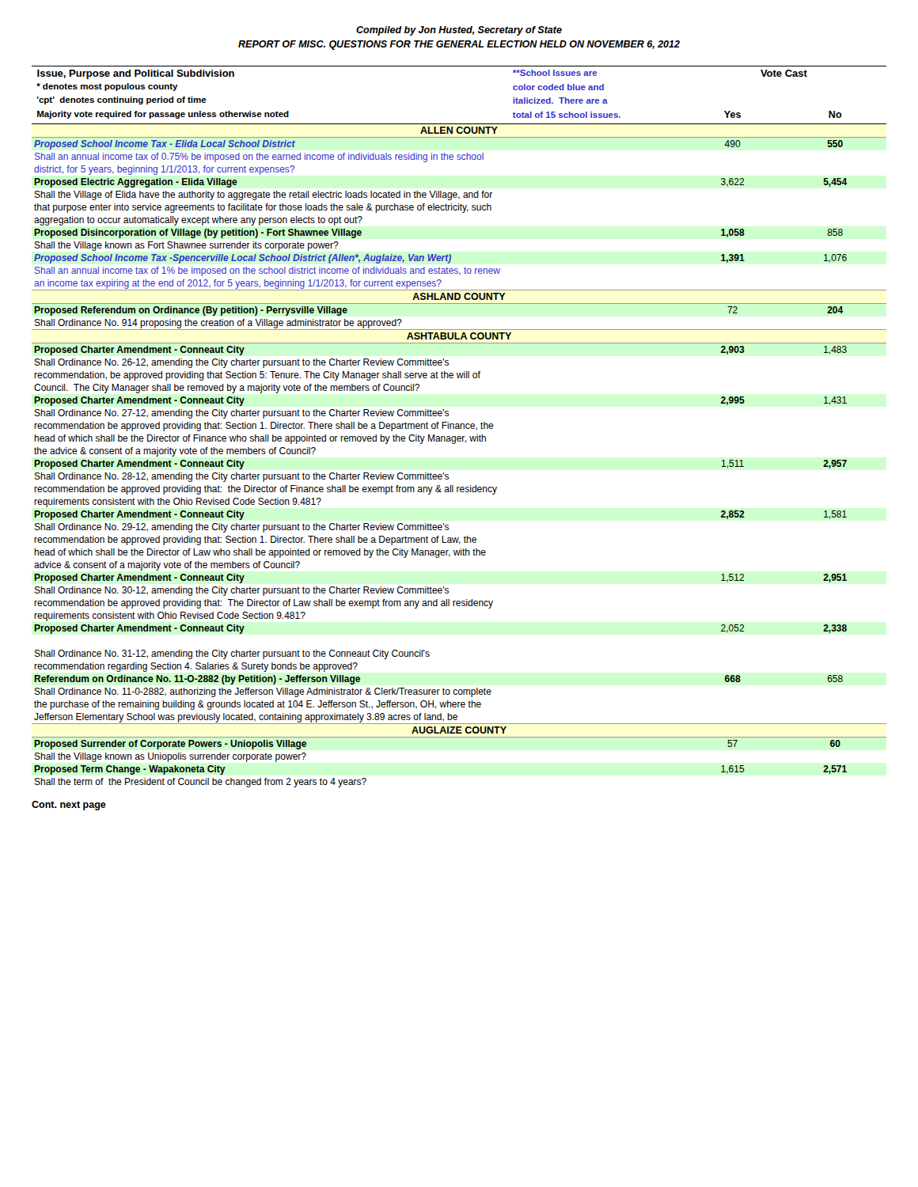Compiled by Jon Husted, Secretary of State
REPORT OF MISC. QUESTIONS FOR THE GENERAL ELECTION HELD ON NOVEMBER 6, 2012
| Issue, Purpose and Political Subdivision | **School Issues are | Vote Cast |
| * denotes most populous county | color coded blue and | |
| 'cpt' denotes continuing period of time | italicized. There are a | |
| Majority vote required for passage unless otherwise noted | total of 15 school issues. | Yes | No |
| ALLEN COUNTY |
| Proposed School Income Tax - Elida Local School District | 490 | 550 |
| Shall an annual income tax of 0.75% be imposed on the earned income of individuals residing in the school | | |
| district, for 5 years, beginning 1/1/2013, for current expenses? | | |
| Proposed Electric Aggregation - Elida Village | 3,622 | 5,454 |
| Shall the Village of Elida have the authority to aggregate the retail electric loads located in the Village, and for | | |
| that purpose enter into service agreements to facilitate for those loads the sale & purchase of electricity, such | | |
| aggregation to occur automatically except where any person elects to opt out? | | |
| Proposed Disincorporation of Village (by petition) - Fort Shawnee Village | 1,058 | 858 |
| Shall the Village known as Fort Shawnee surrender its corporate power? | | |
| Proposed School Income Tax -Spencerville Local School District (Allen*, Auglaize, Van Wert) | 1,391 | 1,076 |
| Shall an annual income tax of 1% be imposed on the school district income of individuals and estates, to renew | | |
| an income tax expiring at the end of 2012, for 5 years, beginning 1/1/2013, for current expenses? | | |
| ASHLAND COUNTY |
| Proposed Referendum on Ordinance (By petition) - Perrysville Village | 72 | 204 |
| Shall Ordinance No. 914 proposing the creation of a Village administrator be approved? | | |
| ASHTABULA COUNTY |
| Proposed Charter Amendment - Conneaut City | 2,903 | 1,483 |
| Shall Ordinance No. 26-12, amending the City charter pursuant to the Charter Review Committee's | | |
| recommendation, be approved providing that Section 5: Tenure. The City Manager shall serve at the will of | | |
| Council. The City Manager shall be removed by a majority vote of the members of Council? | | |
| Proposed Charter Amendment - Conneaut City | 2,995 | 1,431 |
| Shall Ordinance No. 27-12, amending the City charter pursuant to the Charter Review Committee's | | |
| recommendation be approved providing that: Section 1. Director. There shall be a Department of Finance, the | | |
| head of which shall be the Director of Finance who shall be appointed or removed by the City Manager, with | | |
| the advice & consent of a majority vote of the members of Council? | | |
| Proposed Charter Amendment - Conneaut City | 1,511 | 2,957 |
| Shall Ordinance No. 28-12, amending the City charter pursuant to the Charter Review Committee's | | |
| recommendation be approved providing that: the Director of Finance shall be exempt from any & all residency | | |
| requirements consistent with the Ohio Revised Code Section 9.481? | | |
| Proposed Charter Amendment - Conneaut City | 2,852 | 1,581 |
| Shall Ordinance No. 29-12, amending the City charter pursuant to the Charter Review Committee's | | |
| recommendation be approved providing that: Section 1. Director. There shall be a Department of Law, the | | |
| head of which shall be the Director of Law who shall be appointed or removed by the City Manager, with the | | |
| advice & consent of a majority vote of the members of Council? | | |
| Proposed Charter Amendment - Conneaut City | 1,512 | 2,951 |
| Shall Ordinance No. 30-12, amending the City charter pursuant to the Charter Review Committee's | | |
| recommendation be approved providing that: The Director of Law shall be exempt from any and all residency | | |
| requirements consistent with Ohio Revised Code Section 9.481? | | |
| Proposed Charter Amendment - Conneaut City | 2,052 | 2,338 |
| Shall Ordinance No. 31-12, amending the City charter pursuant to the Conneaut City Council's | | |
| recommendation regarding Section 4. Salaries & Surety bonds be approved? | | |
| Referendum on Ordinance No. 11-O-2882 (by Petition) - Jefferson Village | 668 | 658 |
| Shall Ordinance No. 11-0-2882, authorizing the Jefferson Village Administrator & Clerk/Treasurer to complete | | |
| the purchase of the remaining building & grounds located at 104 E. Jefferson St., Jefferson, OH, where the | | |
| Jefferson Elementary School was previously located, containing approximately 3.89 acres of land, be | | |
| AUGLAIZE COUNTY |
| Proposed Surrender of Corporate Powers - Uniopolis Village | 57 | 60 |
| Shall the Village known as Uniopolis surrender corporate power? | | |
| Proposed Term Change - Wapakoneta City | 1,615 | 2,571 |
| Shall the term of the President of Council be changed from 2 years to 4 years? | | |
Cont. next page